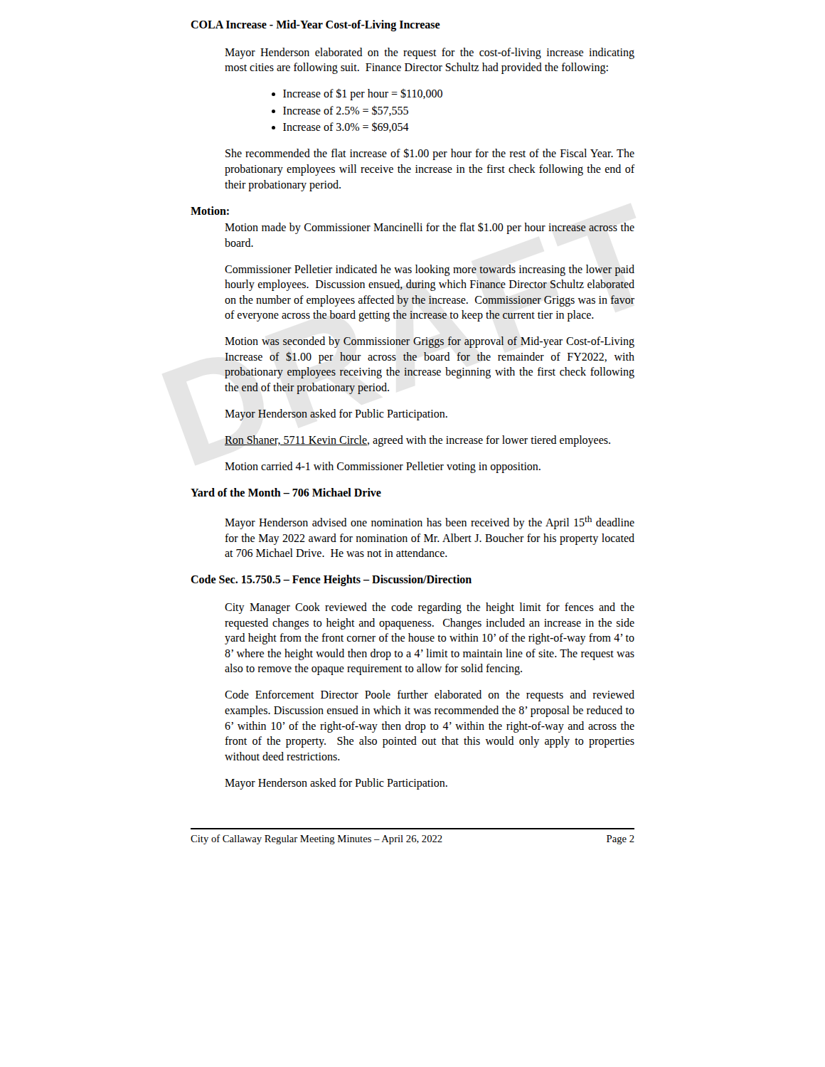DRAFT
COLA Increase - Mid-Year Cost-of-Living Increase
Mayor Henderson elaborated on the request for the cost-of-living increase indicating most cities are following suit. Finance Director Schultz had provided the following:
Increase of $1 per hour = $110,000
Increase of 2.5% = $57,555
Increase of 3.0% = $69,054
She recommended the flat increase of $1.00 per hour for the rest of the Fiscal Year. The probationary employees will receive the increase in the first check following the end of their probationary period.
Motion:
Motion made by Commissioner Mancinelli for the flat $1.00 per hour increase across the board.
Commissioner Pelletier indicated he was looking more towards increasing the lower paid hourly employees. Discussion ensued, during which Finance Director Schultz elaborated on the number of employees affected by the increase. Commissioner Griggs was in favor of everyone across the board getting the increase to keep the current tier in place.
Motion was seconded by Commissioner Griggs for approval of Mid-year Cost-of-Living Increase of $1.00 per hour across the board for the remainder of FY2022, with probationary employees receiving the increase beginning with the first check following the end of their probationary period.
Mayor Henderson asked for Public Participation.
Ron Shaner, 5711 Kevin Circle, agreed with the increase for lower tiered employees.
Motion carried 4-1 with Commissioner Pelletier voting in opposition.
Yard of the Month – 706 Michael Drive
Mayor Henderson advised one nomination has been received by the April 15th deadline for the May 2022 award for nomination of Mr. Albert J. Boucher for his property located at 706 Michael Drive. He was not in attendance.
Code Sec. 15.750.5 – Fence Heights – Discussion/Direction
City Manager Cook reviewed the code regarding the height limit for fences and the requested changes to height and opaqueness. Changes included an increase in the side yard height from the front corner of the house to within 10’ of the right-of-way from 4’ to 8’ where the height would then drop to a 4’ limit to maintain line of site. The request was also to remove the opaque requirement to allow for solid fencing.
Code Enforcement Director Poole further elaborated on the requests and reviewed examples. Discussion ensued in which it was recommended the 8’ proposal be reduced to 6’ within 10’ of the right-of-way then drop to 4’ within the right-of-way and across the front of the property. She also pointed out that this would only apply to properties without deed restrictions.
Mayor Henderson asked for Public Participation.
City of Callaway Regular Meeting Minutes – April 26, 2022 Page 2